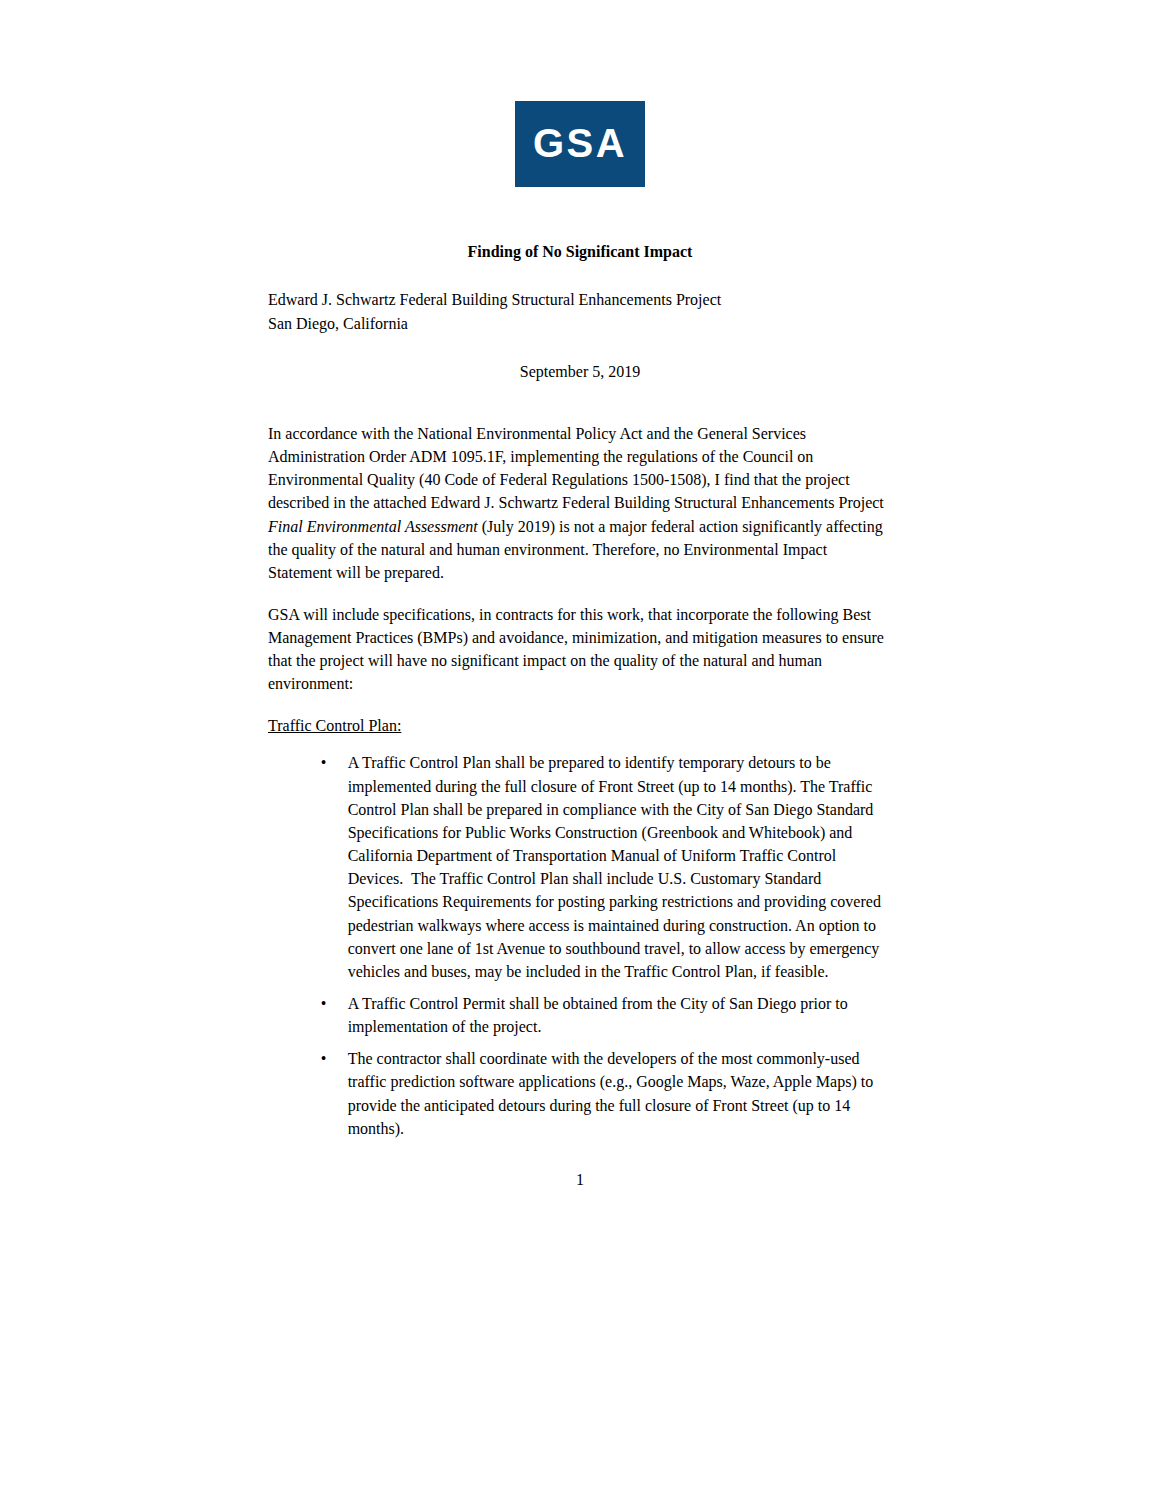GSA
Finding of No Significant Impact
Edward J. Schwartz Federal Building Structural Enhancements Project
San Diego, California
September 5, 2019
In accordance with the National Environmental Policy Act and the General Services Administration Order ADM 1095.1F, implementing the regulations of the Council on Environmental Quality (40 Code of Federal Regulations 1500-1508), I find that the project described in the attached Edward J. Schwartz Federal Building Structural Enhancements Project Final Environmental Assessment (July 2019) is not a major federal action significantly affecting the quality of the natural and human environment. Therefore, no Environmental Impact Statement will be prepared.
GSA will include specifications, in contracts for this work, that incorporate the following Best Management Practices (BMPs) and avoidance, minimization, and mitigation measures to ensure that the project will have no significant impact on the quality of the natural and human environment:
Traffic Control Plan:
A Traffic Control Plan shall be prepared to identify temporary detours to be implemented during the full closure of Front Street (up to 14 months). The Traffic Control Plan shall be prepared in compliance with the City of San Diego Standard Specifications for Public Works Construction (Greenbook and Whitebook) and California Department of Transportation Manual of Uniform Traffic Control Devices. The Traffic Control Plan shall include U.S. Customary Standard Specifications Requirements for posting parking restrictions and providing covered pedestrian walkways where access is maintained during construction. An option to convert one lane of 1st Avenue to southbound travel, to allow access by emergency vehicles and buses, may be included in the Traffic Control Plan, if feasible.
A Traffic Control Permit shall be obtained from the City of San Diego prior to implementation of the project.
The contractor shall coordinate with the developers of the most commonly-used traffic prediction software applications (e.g., Google Maps, Waze, Apple Maps) to provide the anticipated detours during the full closure of Front Street (up to 14 months).
1